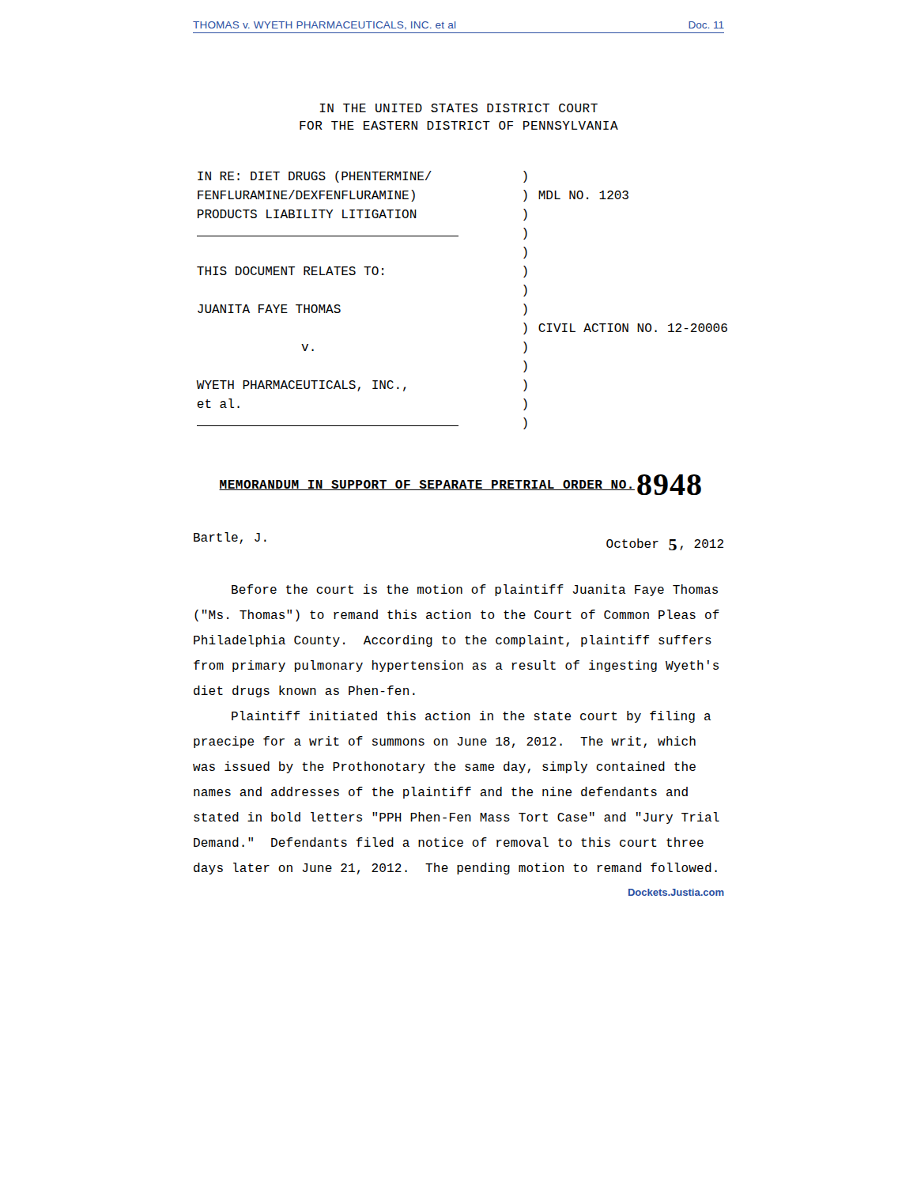THOMAS v. WYETH PHARMACEUTICALS, INC. et al
Doc. 11
IN THE UNITED STATES DISTRICT COURT
FOR THE EASTERN DISTRICT OF PENNSYLVANIA
| IN RE: DIET DRUGS (PHENTERMINE/ | ) | |
| FENFLURAMINE/DEXFENFLURAMINE) | ) | MDL NO. 1203 |
| PRODUCTS LIABILITY LITIGATION | ) | |
| | ) | |
| | ) | |
| THIS DOCUMENT RELATES TO: | ) | |
| | ) | |
| JUANITA FAYE THOMAS | ) | |
| | ) | CIVIL ACTION NO. 12-20006 |
| v. | ) | |
| | ) | |
| WYETH PHARMACEUTICALS, INC., | ) | |
| et al. | ) | |
| | ) | |
MEMORANDUM IN SUPPORT OF SEPARATE PRETRIAL ORDER NO.8948
Bartle, J.
October 5, 2012
Before the court is the motion of plaintiff Juanita Faye Thomas ("Ms. Thomas") to remand this action to the Court of Common Pleas of Philadelphia County. According to the complaint, plaintiff suffers from primary pulmonary hypertension as a result of ingesting Wyeth's diet drugs known as Phen-fen.
Plaintiff initiated this action in the state court by filing a praecipe for a writ of summons on June 18, 2012. The writ, which was issued by the Prothonotary the same day, simply contained the names and addresses of the plaintiff and the nine defendants and stated in bold letters "PPH Phen-Fen Mass Tort Case" and "Jury Trial Demand." Defendants filed a notice of removal to this court three days later on June 21, 2012. The pending motion to remand followed.
Dockets.Justia.com